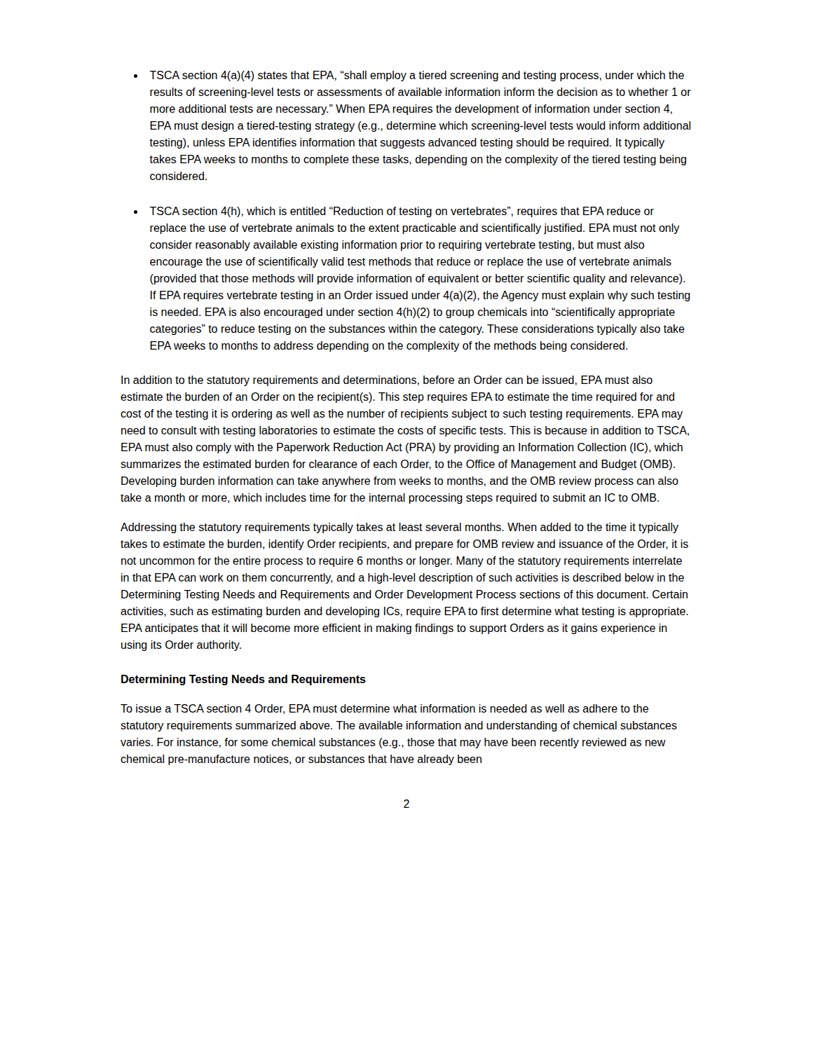TSCA section 4(a)(4) states that EPA, “shall employ a tiered screening and testing process, under which the results of screening-level tests or assessments of available information inform the decision as to whether 1 or more additional tests are necessary.” When EPA requires the development of information under section 4, EPA must design a tiered-testing strategy (e.g., determine which screening-level tests would inform additional testing), unless EPA identifies information that suggests advanced testing should be required. It typically takes EPA weeks to months to complete these tasks, depending on the complexity of the tiered testing being considered.
TSCA section 4(h), which is entitled “Reduction of testing on vertebrates”, requires that EPA reduce or replace the use of vertebrate animals to the extent practicable and scientifically justified. EPA must not only consider reasonably available existing information prior to requiring vertebrate testing, but must also encourage the use of scientifically valid test methods that reduce or replace the use of vertebrate animals (provided that those methods will provide information of equivalent or better scientific quality and relevance). If EPA requires vertebrate testing in an Order issued under 4(a)(2), the Agency must explain why such testing is needed. EPA is also encouraged under section 4(h)(2) to group chemicals into “scientifically appropriate categories” to reduce testing on the substances within the category. These considerations typically also take EPA weeks to months to address depending on the complexity of the methods being considered.
In addition to the statutory requirements and determinations, before an Order can be issued, EPA must also estimate the burden of an Order on the recipient(s). This step requires EPA to estimate the time required for and cost of the testing it is ordering as well as the number of recipients subject to such testing requirements. EPA may need to consult with testing laboratories to estimate the costs of specific tests. This is because in addition to TSCA, EPA must also comply with the Paperwork Reduction Act (PRA) by providing an Information Collection (IC), which summarizes the estimated burden for clearance of each Order, to the Office of Management and Budget (OMB). Developing burden information can take anywhere from weeks to months, and the OMB review process can also take a month or more, which includes time for the internal processing steps required to submit an IC to OMB.
Addressing the statutory requirements typically takes at least several months. When added to the time it typically takes to estimate the burden, identify Order recipients, and prepare for OMB review and issuance of the Order, it is not uncommon for the entire process to require 6 months or longer. Many of the statutory requirements interrelate in that EPA can work on them concurrently, and a high-level description of such activities is described below in the Determining Testing Needs and Requirements and Order Development Process sections of this document. Certain activities, such as estimating burden and developing ICs, require EPA to first determine what testing is appropriate. EPA anticipates that it will become more efficient in making findings to support Orders as it gains experience in using its Order authority.
Determining Testing Needs and Requirements
To issue a TSCA section 4 Order, EPA must determine what information is needed as well as adhere to the statutory requirements summarized above. The available information and understanding of chemical substances varies. For instance, for some chemical substances (e.g., those that may have been recently reviewed as new chemical pre-manufacture notices, or substances that have already been
2